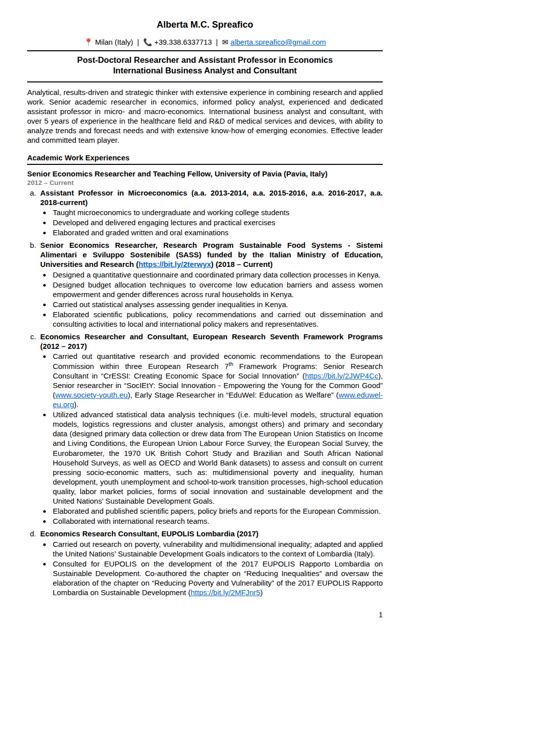Alberta M.C. Spreafico
📍 Milan (Italy) | 📞 +39.338.6337713 | ✉ alberta.spreafico@gmail.com
Post-Doctoral Researcher and Assistant Professor in Economics
International Business Analyst and Consultant
Analytical, results-driven and strategic thinker with extensive experience in combining research and applied work. Senior academic researcher in economics, informed policy analyst, experienced and dedicated assistant professor in micro- and macro-economics. International business analyst and consultant, with over 5 years of experience in the healthcare field and R&D of medical services and devices, with ability to analyze trends and forecast needs and with extensive know-how of emerging economies. Effective leader and committed team player.
Academic Work Experiences
Senior Economics Researcher and Teaching Fellow, University of Pavia (Pavia, Italy)
2012 – Current
Assistant Professor in Microeconomics (a.a. 2013-2014, a.a. 2015-2016, a.a. 2016-2017, a.a. 2018-current)
Taught microeconomics to undergraduate and working college students
Developed and delivered engaging lectures and practical exercises
Elaborated and graded written and oral examinations
Senior Economics Researcher, Research Program Sustainable Food Systems - Sistemi Alimentari e Sviluppo Sostenibile (SASS) funded by the Italian Ministry of Education, Universities and Research (https://bit.ly/2terwyx) (2018 – Current)
Designed a quantitative questionnaire and coordinated primary data collection processes in Kenya.
Designed budget allocation techniques to overcome low education barriers and assess women empowerment and gender differences across rural households in Kenya.
Carried out statistical analyses assessing gender inequalities in Kenya.
Elaborated scientific publications, policy recommendations and carried out dissemination and consulting activities to local and international policy makers and representatives.
Economics Researcher and Consultant, European Research Seventh Framework Programs (2012 – 2017)
Carried out quantitative research and provided economic recommendations to the European Commission within three European Research 7th Framework Programs: Senior Research Consultant in “CrESSI: Creating Economic Space for Social Innovation” (https://bit.ly/2JWP4Cc), Senior researcher in “SocIEtY: Social Innovation - Empowering the Young for the Common Good” (www.society-youth.eu), Early Stage Researcher in “EduWel: Education as Welfare” (www.eduwel-eu.org).
Utilized advanced statistical data analysis techniques (i.e. multi-level models, structural equation models, logistics regressions and cluster analysis, amongst others) and primary and secondary data (designed primary data collection or drew data from The European Union Statistics on Income and Living Conditions, the European Union Labour Force Survey, the European Social Survey, the Eurobarometer, the 1970 UK British Cohort Study and Brazilian and South African National Household Surveys, as well as OECD and World Bank datasets) to assess and consult on current pressing socio-economic matters, such as: multidimensional poverty and inequality, human development, youth unemployment and school-to-work transition processes, high-school education quality, labor market policies, forms of social innovation and sustainable development and the United Nations’ Sustainable Development Goals.
Elaborated and published scientific papers, policy briefs and reports for the European Commission.
Collaborated with international research teams.
Economics Research Consultant, EUPOLIS Lombardia (2017)
Carried out research on poverty, vulnerability and multidimensional inequality; adapted and applied the United Nations’ Sustainable Development Goals indicators to the context of Lombardia (Italy).
Consulted for EUPOLIS on the development of the 2017 EUPOLIS Rapporto Lombardia on Sustainable Development. Co-authored the chapter on “Reducing Inequalities” and oversaw the elaboration of the chapter on “Reducing Poverty and Vulnerability” of the 2017 EUPOLIS Rapporto Lombardia on Sustainable Development (https://bit.ly/2MFJnr5)
1